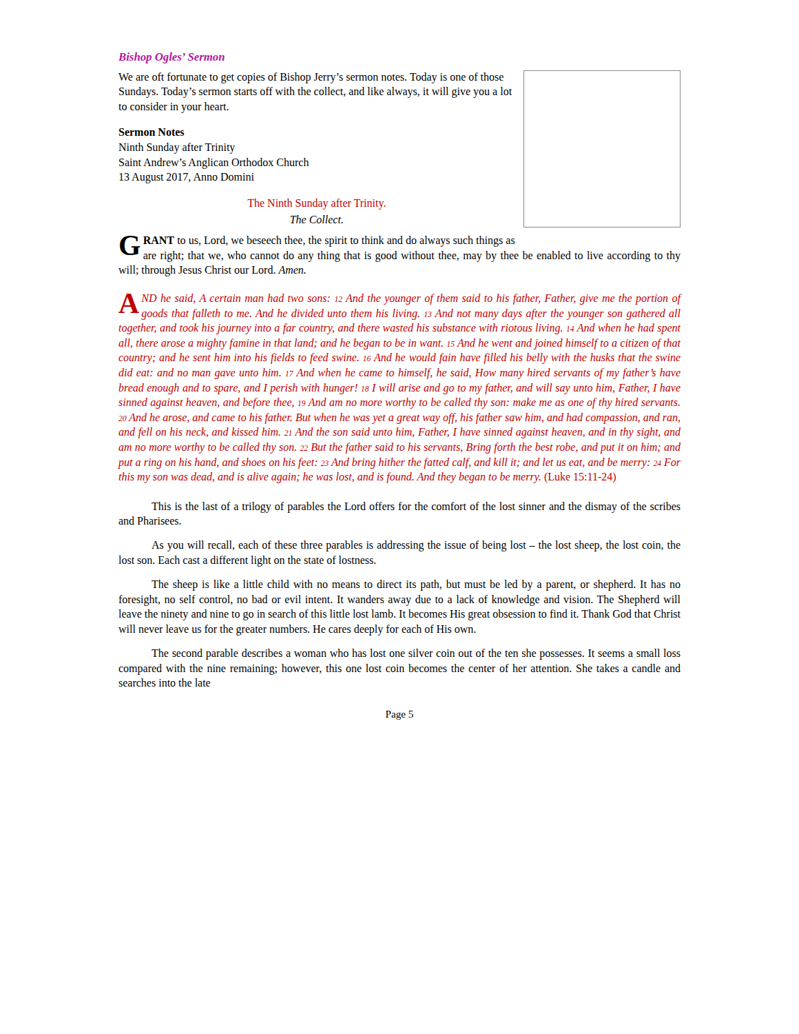Bishop Ogles’ Sermon
We are oft fortunate to get copies of Bishop Jerry’s sermon notes. Today is one of those Sundays. Today’s sermon starts off with the collect, and like always, it will give you a lot to consider in your heart.
Sermon Notes
Ninth Sunday after Trinity
Saint Andrew’s Anglican Orthodox Church
13 August 2017, Anno Domini
The Ninth Sunday after Trinity.
The Collect.
GRANT to us, Lord, we beseech thee, the spirit to think and do always such things as are right; that we, who cannot do any thing that is good without thee, may by thee be enabled to live according to thy will; through Jesus Christ our Lord. Amen.
AND he said, A certain man had two sons: 12 And the younger of them said to his father, Father, give me the portion of goods that falleth to me. And he divided unto them his living. 13 And not many days after the younger son gathered all together, and took his journey into a far country, and there wasted his substance with riotous living. 14 And when he had spent all, there arose a mighty famine in that land; and he began to be in want. 15 And he went and joined himself to a citizen of that country; and he sent him into his fields to feed swine. 16 And he would fain have filled his belly with the husks that the swine did eat: and no man gave unto him. 17 And when he came to himself, he said, How many hired servants of my father’s have bread enough and to spare, and I perish with hunger! 18 I will arise and go to my father, and will say unto him, Father, I have sinned against heaven, and before thee, 19 And am no more worthy to be called thy son: make me as one of thy hired servants. 20 And he arose, and came to his father. But when he was yet a great way off, his father saw him, and had compassion, and ran, and fell on his neck, and kissed him. 21 And the son said unto him, Father, I have sinned against heaven, and in thy sight, and am no more worthy to be called thy son. 22 But the father said to his servants, Bring forth the best robe, and put it on him; and put a ring on his hand, and shoes on his feet: 23 And bring hither the fatted calf, and kill it; and let us eat, and be merry: 24 For this my son was dead, and is alive again; he was lost, and is found. And they began to be merry. (Luke 15:11-24)
This is the last of a trilogy of parables the Lord offers for the comfort of the lost sinner and the dismay of the scribes and Pharisees.
As you will recall, each of these three parables is addressing the issue of being lost – the lost sheep, the lost coin, the lost son. Each cast a different light on the state of lostness.
The sheep is like a little child with no means to direct its path, but must be led by a parent, or shepherd. It has no foresight, no self control, no bad or evil intent. It wanders away due to a lack of knowledge and vision. The Shepherd will leave the ninety and nine to go in search of this little lost lamb. It becomes His great obsession to find it. Thank God that Christ will never leave us for the greater numbers. He cares deeply for each of His own.
The second parable describes a woman who has lost one silver coin out of the ten she possesses. It seems a small loss compared with the nine remaining; however, this one lost coin becomes the center of her attention. She takes a candle and searches into the late
Page 5